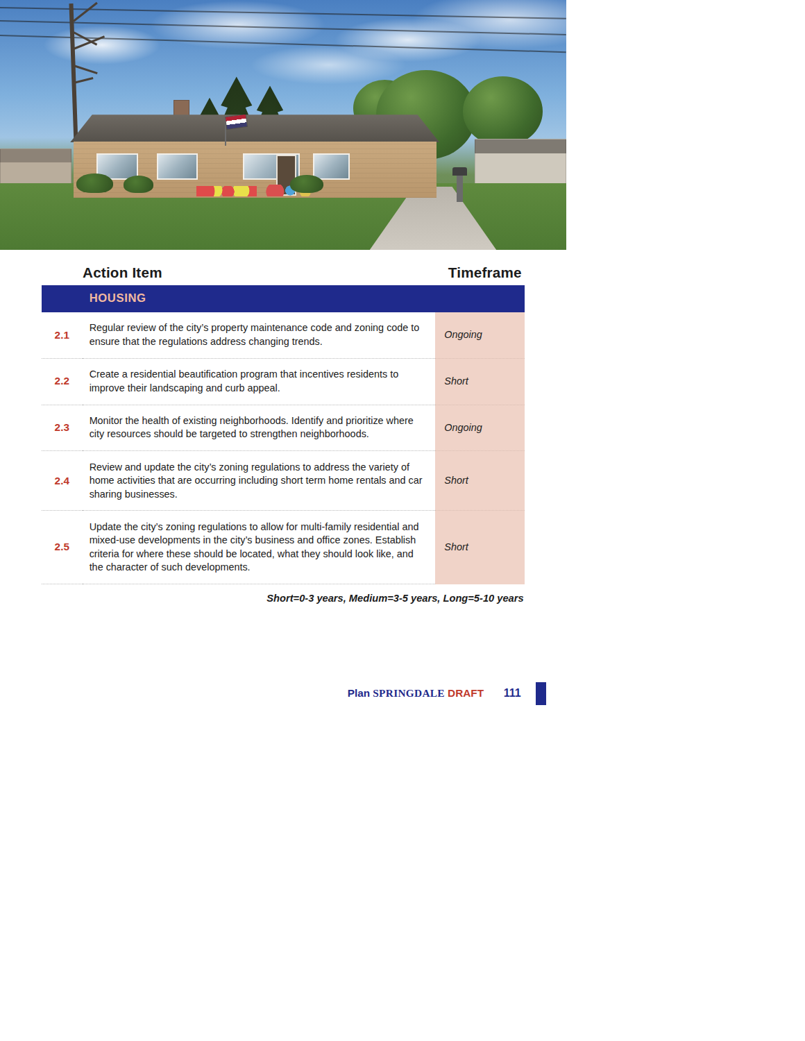Action Item
Timeframe
| | HOUSING | |
| --- | --- | --- |
| 2.1 | Regular review of the city’s property maintenance code and zoning code to ensure that the regulations address changing trends. | Ongoing |
| 2.2 | Create a residential beautification program that incentives residents to improve their landscaping and curb appeal. | Short |
| 2.3 | Monitor the health of existing neighborhoods. Identify and prioritize where city resources should be targeted to strengthen neighborhoods. | Ongoing |
| 2.4 | Review and update the city’s zoning regulations to address the variety of home activities that are occurring including short term home rentals and car sharing businesses. | Short |
| 2.5 | Update the city’s zoning regulations to allow for multi-family residential and mixed-use developments in the city’s business and office zones. Establish criteria for where these should be located, what they should look like, and the character of such developments. | Short |
Short=0-3 years, Medium=3-5 years, Long=5-10 years
Plan SPRINGDALE DRAFT
111